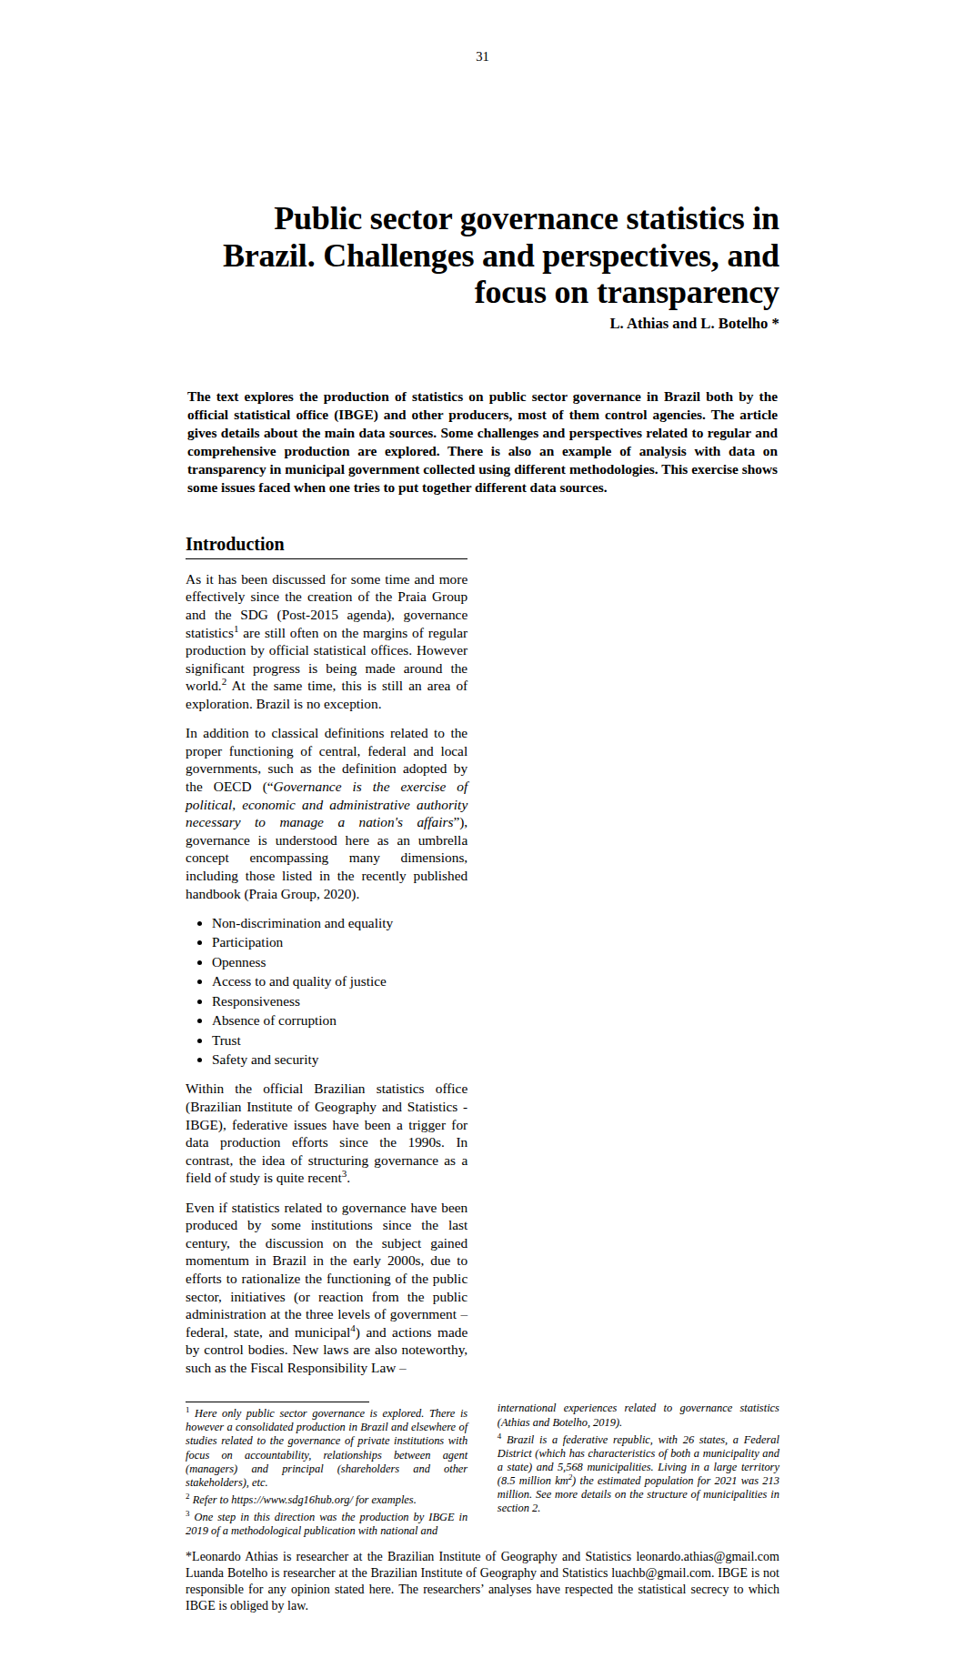31
Public sector governance statistics in Brazil. Challenges and perspectives, and focus on transparency
L. Athias and L. Botelho *
The text explores the production of statistics on public sector governance in Brazil both by the official statistical office (IBGE) and other producers, most of them control agencies. The article gives details about the main data sources. Some challenges and perspectives related to regular and comprehensive production are explored. There is also an example of analysis with data on transparency in municipal government collected using different methodologies. This exercise shows some issues faced when one tries to put together different data sources.
Introduction
As it has been discussed for some time and more effectively since the creation of the Praia Group and the SDG (Post-2015 agenda), governance statistics1 are still often on the margins of regular production by official statistical offices. However significant progress is being made around the world.2 At the same time, this is still an area of exploration. Brazil is no exception.
In addition to classical definitions related to the proper functioning of central, federal and local governments, such as the definition adopted by the OECD (“Governance is the exercise of political, economic and administrative authority necessary to manage a nation's affairs”), governance is understood here as an umbrella concept encompassing many dimensions, including those listed in the recently published handbook (Praia Group, 2020).
Non-discrimination and equality
Participation
Openness
Access to and quality of justice
Responsiveness
Absence of corruption
Trust
Safety and security
Within the official Brazilian statistics office (Brazilian Institute of Geography and Statistics - IBGE), federative issues have been a trigger for data production efforts since the 1990s. In contrast, the idea of structuring governance as a field of study is quite recent3.
Even if statistics related to governance have been produced by some institutions since the last century, the discussion on the subject gained momentum in Brazil in the early 2000s, due to efforts to rationalize the functioning of the public sector, initiatives (or reaction from the public administration at the three levels of government – federal, state, and municipal4) and actions made by control bodies. New laws are also noteworthy, such as the Fiscal Responsibility Law –
1 Here only public sector governance is explored. There is however a consolidated production in Brazil and elsewhere of studies related to the governance of private institutions with focus on accountability, relationships between agent (managers) and principal (shareholders and other stakeholders), etc.
2 Refer to https://www.sdg16hub.org/ for examples.
3 One step in this direction was the production by IBGE in 2019 of a methodological publication with national and
international experiences related to governance statistics (Athias and Botelho, 2019).
4 Brazil is a federative republic, with 26 states, a Federal District (which has characteristics of both a municipality and a state) and 5,568 municipalities. Living in a large territory (8.5 million km2) the estimated population for 2021 was 213 million. See more details on the structure of municipalities in section 2.
*Leonardo Athias is researcher at the Brazilian Institute of Geography and Statistics leonardo.athias@gmail.com Luanda Botelho is researcher at the Brazilian Institute of Geography and Statistics luachb@gmail.com. IBGE is not responsible for any opinion stated here. The researchers’ analyses have respected the statistical secrecy to which IBGE is obliged by law.